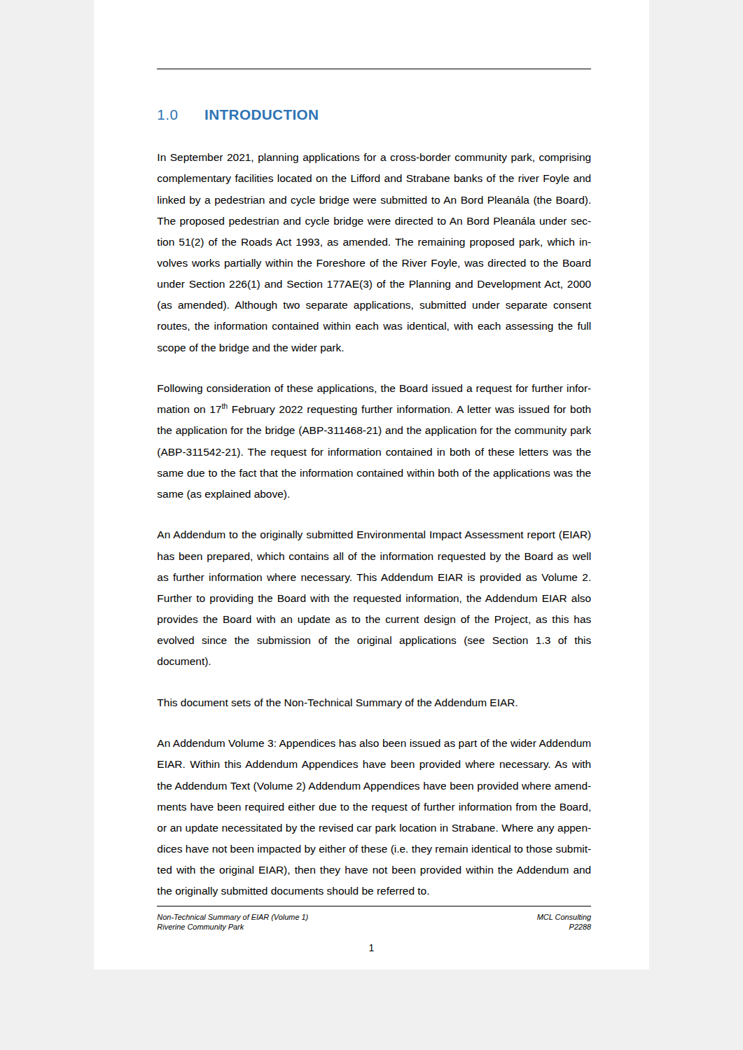1.0 INTRODUCTION
In September 2021, planning applications for a cross-border community park, comprising complementary facilities located on the Lifford and Strabane banks of the river Foyle and linked by a pedestrian and cycle bridge were submitted to An Bord Pleanála (the Board). The proposed pedestrian and cycle bridge were directed to An Bord Pleanála under section 51(2) of the Roads Act 1993, as amended. The remaining proposed park, which involves works partially within the Foreshore of the River Foyle, was directed to the Board under Section 226(1) and Section 177AE(3) of the Planning and Development Act, 2000 (as amended). Although two separate applications, submitted under separate consent routes, the information contained within each was identical, with each assessing the full scope of the bridge and the wider park.
Following consideration of these applications, the Board issued a request for further information on 17th February 2022 requesting further information. A letter was issued for both the application for the bridge (ABP-311468-21) and the application for the community park (ABP-311542-21). The request for information contained in both of these letters was the same due to the fact that the information contained within both of the applications was the same (as explained above).
An Addendum to the originally submitted Environmental Impact Assessment report (EIAR) has been prepared, which contains all of the information requested by the Board as well as further information where necessary. This Addendum EIAR is provided as Volume 2. Further to providing the Board with the requested information, the Addendum EIAR also provides the Board with an update as to the current design of the Project, as this has evolved since the submission of the original applications (see Section 1.3 of this document).
This document sets of the Non-Technical Summary of the Addendum EIAR.
An Addendum Volume 3: Appendices has also been issued as part of the wider Addendum EIAR. Within this Addendum Appendices have been provided where necessary. As with the Addendum Text (Volume 2) Addendum Appendices have been provided where amendments have been required either due to the request of further information from the Board, or an update necessitated by the revised car park location in Strabane. Where any appendices have not been impacted by either of these (i.e. they remain identical to those submitted with the original EIAR), then they have not been provided within the Addendum and the originally submitted documents should be referred to.
Non-Technical Summary of EIAR (Volume 1)
Riverine Community Park
MCL Consulting
P2288
1